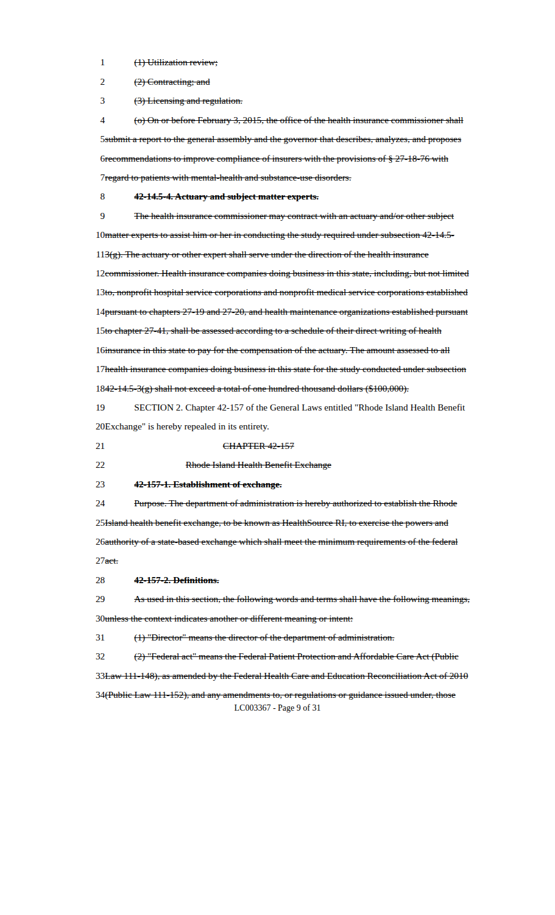| 1 | (1) Utilization review; |
| 2 | (2) Contracting; and |
| 3 | (3) Licensing and regulation. |
| 4 | (o) On or before February 3, 2015, the office of the health insurance commissioner shall |
| 5 | submit a report to the general assembly and the governor that describes, analyzes, and proposes |
| 6 | recommendations to improve compliance of insurers with the provisions of § 27-18-76 with |
| 7 | regard to patients with mental-health and substance-use disorders. |
| 8 | 42-14.5-4. Actuary and subject matter experts. |
| 9 | The health insurance commissioner may contract with an actuary and/or other subject |
| 10 | matter experts to assist him or her in conducting the study required under subsection 42-14.5- |
| 11 | 3(g). The actuary or other expert shall serve under the direction of the health insurance |
| 12 | commissioner. Health insurance companies doing business in this state, including, but not limited |
| 13 | to, nonprofit hospital service corporations and nonprofit medical service corporations established |
| 14 | pursuant to chapters 27-19 and 27-20, and health maintenance organizations established pursuant |
| 15 | to chapter 27-41, shall be assessed according to a schedule of their direct writing of health |
| 16 | insurance in this state to pay for the compensation of the actuary. The amount assessed to all |
| 17 | health insurance companies doing business in this state for the study conducted under subsection |
| 18 | 42-14.5-3(g) shall not exceed a total of one hundred thousand dollars ($100,000). |
| 19 | SECTION 2. Chapter 42-157 of the General Laws entitled "Rhode Island Health Benefit |
| 20 | Exchange" is hereby repealed in its entirety. |
| 21 | CHAPTER 42-157 |
| 22 | Rhode Island Health Benefit Exchange |
| 23 | 42-157-1. Establishment of exchange. |
| 24 | Purpose. The department of administration is hereby authorized to establish the Rhode |
| 25 | Island health benefit exchange, to be known as HealthSource RI, to exercise the powers and |
| 26 | authority of a state-based exchange which shall meet the minimum requirements of the federal |
| 27 | act. |
| 28 | 42-157-2. Definitions. |
| 29 | As used in this section, the following words and terms shall have the following meanings, |
| 30 | unless the context indicates another or different meaning or intent: |
| 31 | (1) "Director" means the director of the department of administration. |
| 32 | (2) "Federal act" means the Federal Patient Protection and Affordable Care Act (Public |
| 33 | Law 111-148), as amended by the Federal Health Care and Education Reconciliation Act of 2010 |
| 34 | (Public Law 111-152), and any amendments to, or regulations or guidance issued under, those |
LC003367 - Page 9 of 31